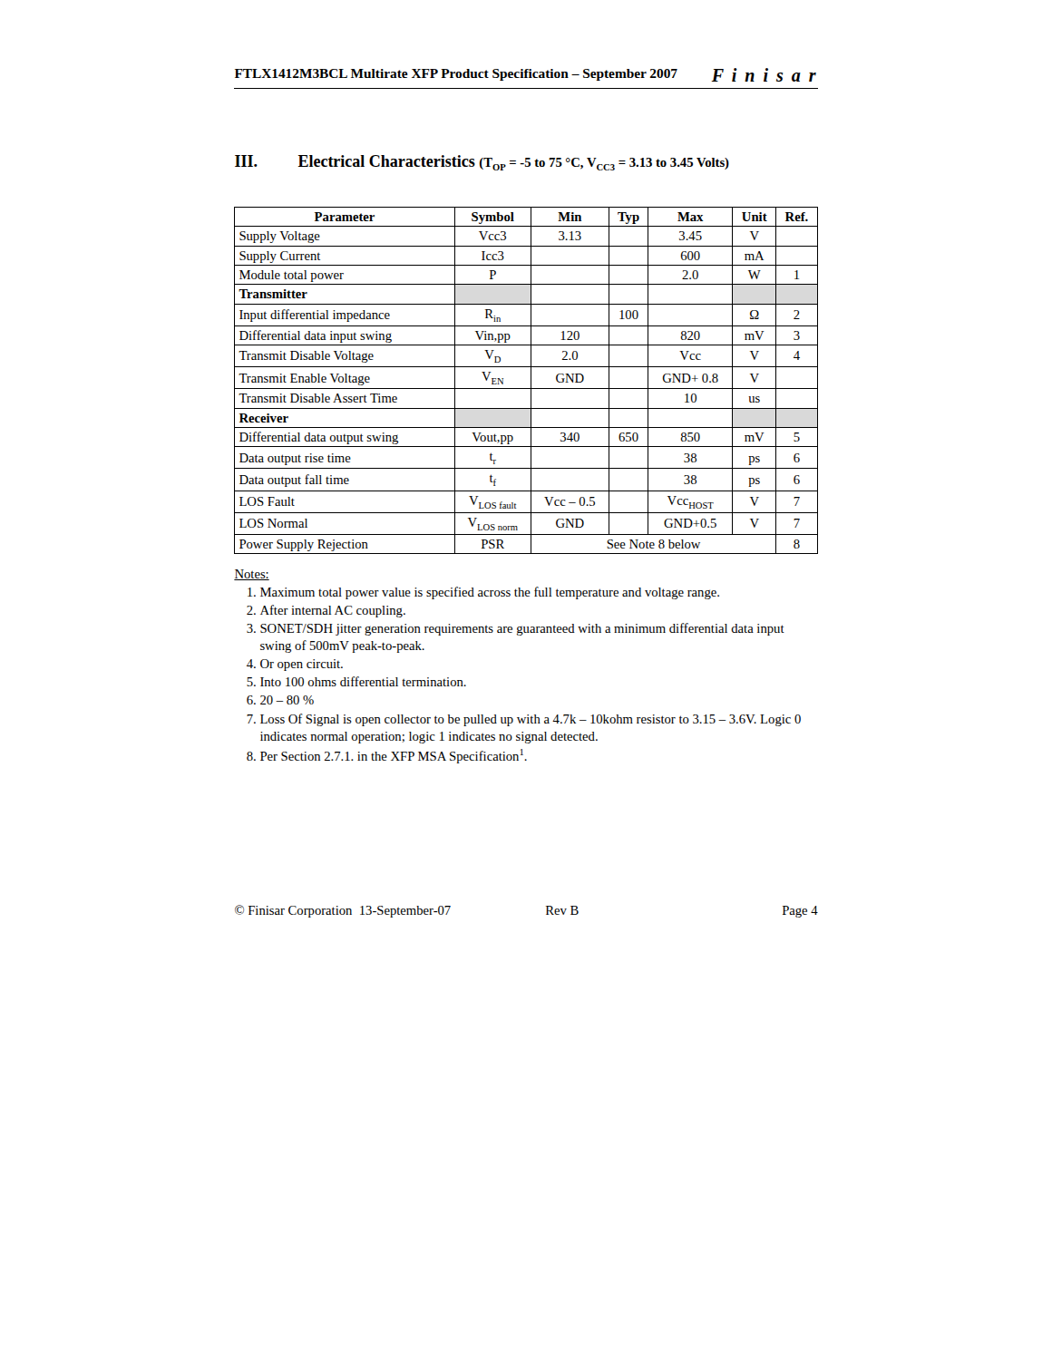FTLX1412M3BCL Multirate XFP Product Specification – September 2007
F i n i s a r
III. Electrical Characteristics (TOP = -5 to 75 °C, VCC3 = 3.13 to 3.45 Volts)
| Parameter | Symbol | Min | Typ | Max | Unit | Ref. |
| --- | --- | --- | --- | --- | --- | --- |
| Supply Voltage | Vcc3 | 3.13 | | 3.45 | V | |
| Supply Current | Icc3 | | | 600 | mA | |
| Module total power | P | | | 2.0 | W | 1 |
| Transmitter | | | | | | |
| Input differential impedance | R in | | 100 | | Ω | 2 |
| Differential data input swing | Vin,pp | 120 | | 820 | mV | 3 |
| Transmit Disable Voltage | V D | 2.0 | | Vcc | V | 4 |
| Transmit Enable Voltage | V EN | GND | | GND+ 0.8 | V | |
| Transmit Disable Assert Time | | | | 10 | us | |
| Receiver | | | | | | |
| Differential data output swing | Vout,pp | 340 | 650 | 850 | mV | 5 |
| Data output rise time | t r | | | 38 | ps | 6 |
| Data output fall time | t f | | | 38 | ps | 6 |
| LOS Fault | V LOS fault | Vcc – 0.5 | | Vcc HOST | V | 7 |
| LOS Normal | V LOS norm | GND | | GND+0.5 | V | 7 |
| Power Supply Rejection | PSR | See Note 8 below | 8 |
Notes:
Maximum total power value is specified across the full temperature and voltage range.
After internal AC coupling.
SONET/SDH jitter generation requirements are guaranteed with a minimum differential data input swing of 500mV peak-to-peak.
Or open circuit.
Into 100 ohms differential termination.
20 – 80 %
Loss Of Signal is open collector to be pulled up with a 4.7k – 10kohm resistor to 3.15 – 3.6V. Logic 0 indicates normal operation; logic 1 indicates no signal detected.
Per Section 2.7.1. in the XFP MSA Specification1.
© Finisar Corporation 13-September-07
Rev B
Page 4